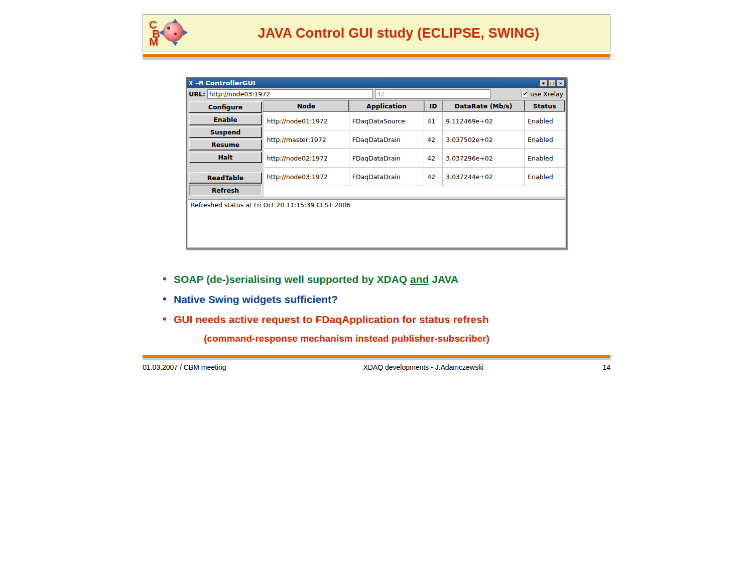C B M
JAVA Control GUI study (ECLIPSE, SWING)
X –M ControllerGUI ▪ □ ✕
URL: http://node03:1972 42 use Xrelay
Configure
Enable
Suspend
Resume
Halt
ReadTable
Refresh
| Node | Application | ID | DataRate (Mb/s) | Status |
| --- | --- | --- | --- | --- |
| http://node01:1972 | FDaqDataSource | 41 | 9.112469e+02 | Enabled |
| http://master:1972 | FDaqDataDrain | 42 | 3.037502e+02 | Enabled |
| http://node02:1972 | FDaqDataDrain | 42 | 3.037296e+02 | Enabled |
| http://node03:1972 | FDaqDataDrain | 42 | 3.037244e+02 | Enabled |
Refreshed status at Fri Oct 20 11:15:39 CEST 2006
SOAP (de-)serialising well supported by XDAQ and JAVA
Native Swing widgets sufficient?
GUI needs active request to FDaqApplication for status refresh (command-response mechanism instead publisher-subscriber)
01.03.2007 / CBM meeting
XDAQ developments - J.Adamczewski
14